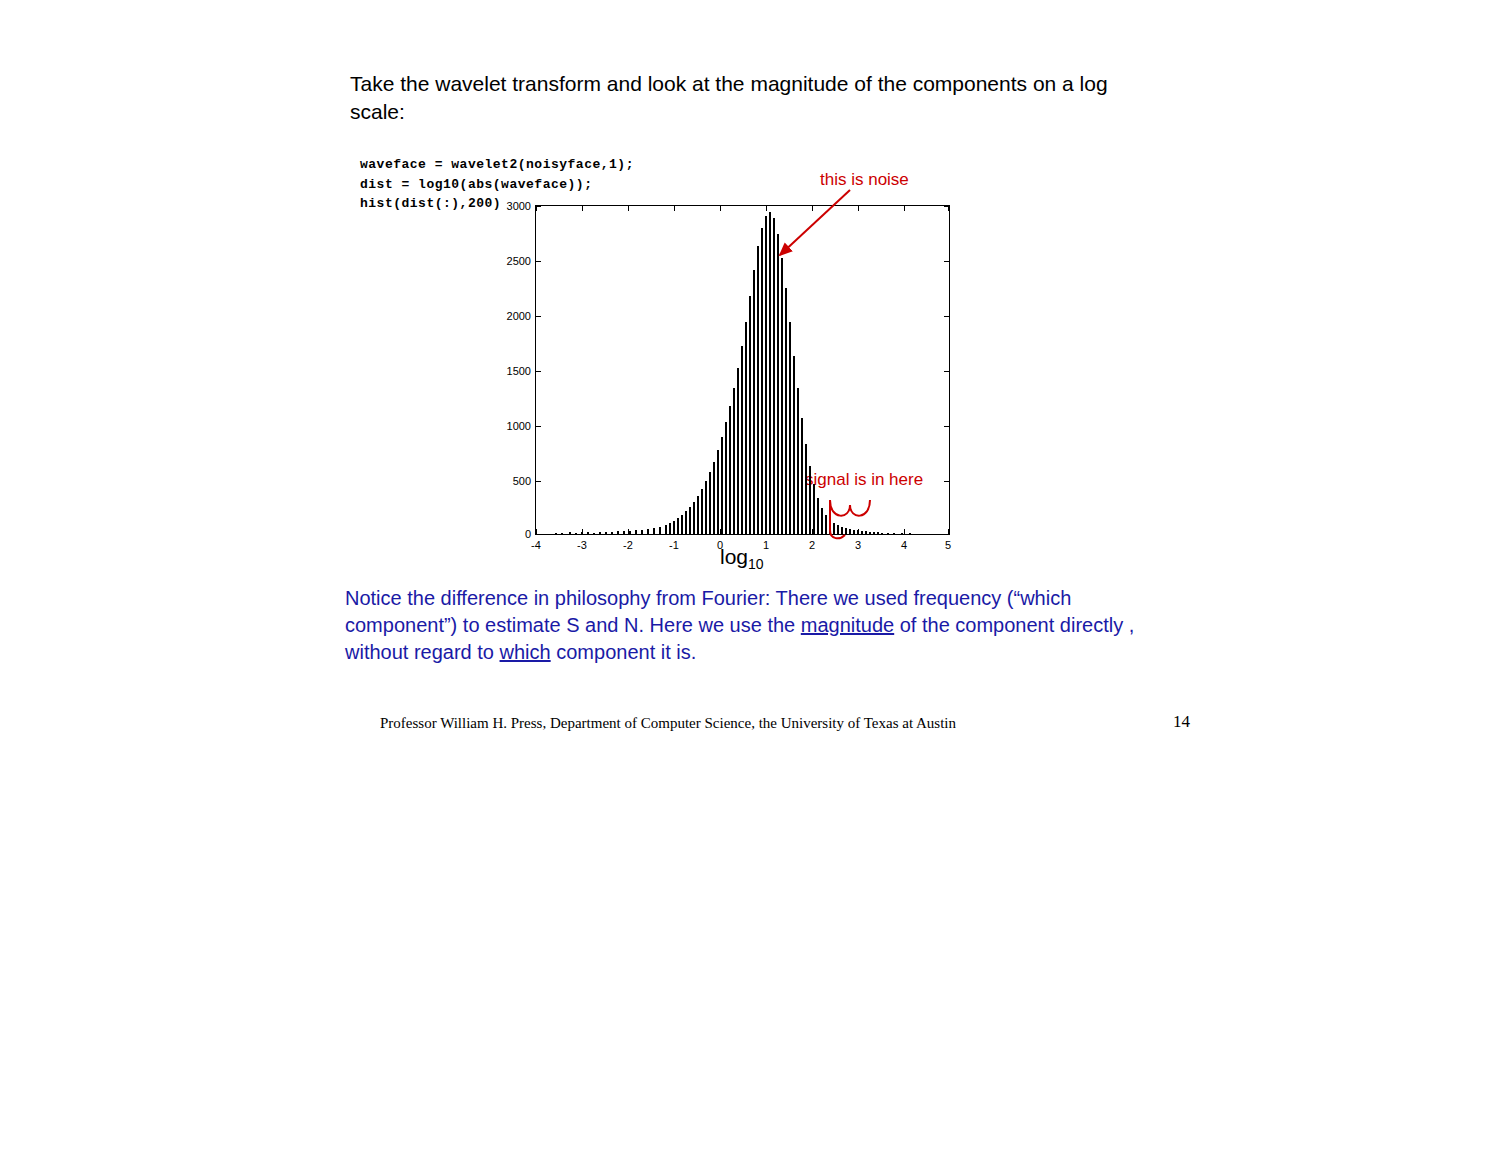Take the wavelet transform and look at the magnitude of the components on a log scale:
waveface = wavelet2(noisyface,1);
dist = log10(abs(waveface));
hist(dist(:),200)
this is noise
signal is in here
3000 2500 2000 1500 1000 500 0
-4 -3 -2 -1 0 1 2 3 4 5
log10
Notice the difference in philosophy from Fourier: There we used frequency (“which component”) to estimate S and N. Here we use the magnitude of the component directly , without regard to which component it is.
Professor William H. Press, Department of Computer Science, the University of Texas at Austin
14